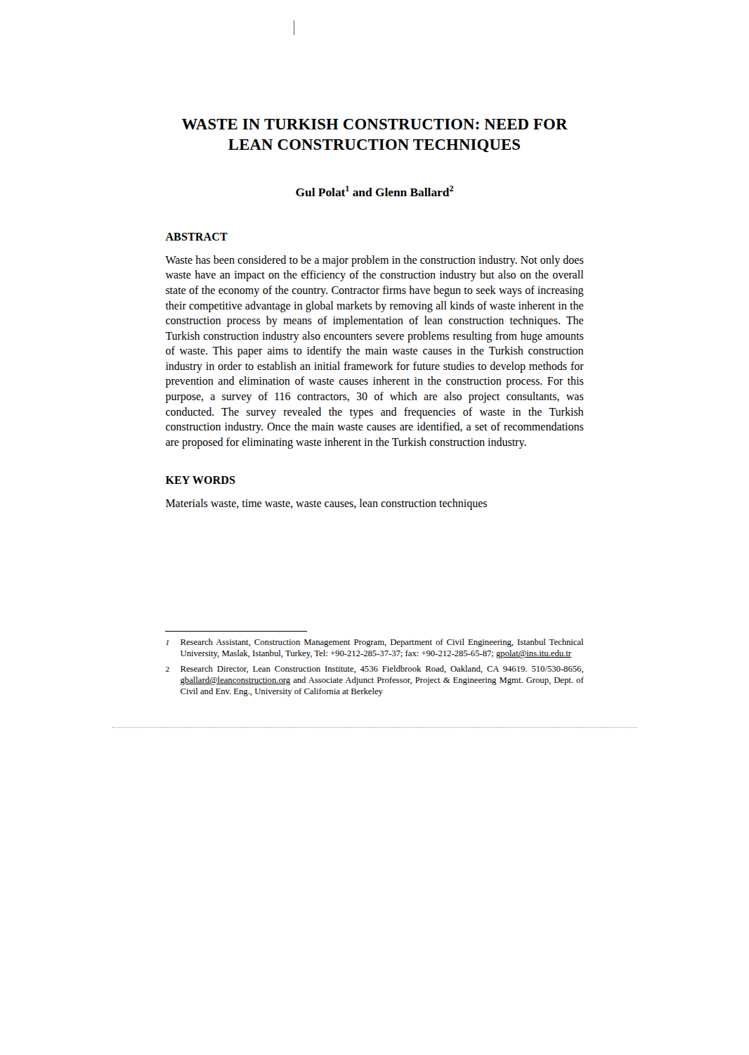Waste in Turkish Construction: Need for
Lean Construction Techniques
Gul Polat1 and Glenn Ballard2
Abstract
Waste has been considered to be a major problem in the construction industry. Not only does waste have an impact on the efficiency of the construction industry but also on the overall state of the economy of the country. Contractor firms have begun to seek ways of increasing their competitive advantage in global markets by removing all kinds of waste inherent in the construction process by means of implementation of lean construction techniques. The Turkish construction industry also encounters severe problems resulting from huge amounts of waste. This paper aims to identify the main waste causes in the Turkish construction industry in order to establish an initial framework for future studies to develop methods for prevention and elimination of waste causes inherent in the construction process. For this purpose, a survey of 116 contractors, 30 of which are also project consultants, was conducted. The survey revealed the types and frequencies of waste in the Turkish construction industry. Once the main waste causes are identified, a set of recommendations are proposed for eliminating waste inherent in the Turkish construction industry.
Key Words
Materials waste, time waste, waste causes, lean construction techniques
1
Research Assistant, Construction Management Program, Department of Civil Engineering, Istanbul Technical University, Maslak, Istanbul, Turkey, Tel: +90-212-285-37-37; fax: +90-212-285-65-87; gpolat@ins.itu.edu.tr
2
Research Director, Lean Construction Institute, 4536 Fieldbrook Road, Oakland, CA 94619. 510/530-8656, gballard@leanconstruction.org and Associate Adjunct Professor, Project & Engineering Mgmt. Group, Dept. of Civil and Env. Eng., University of California at Berkeley